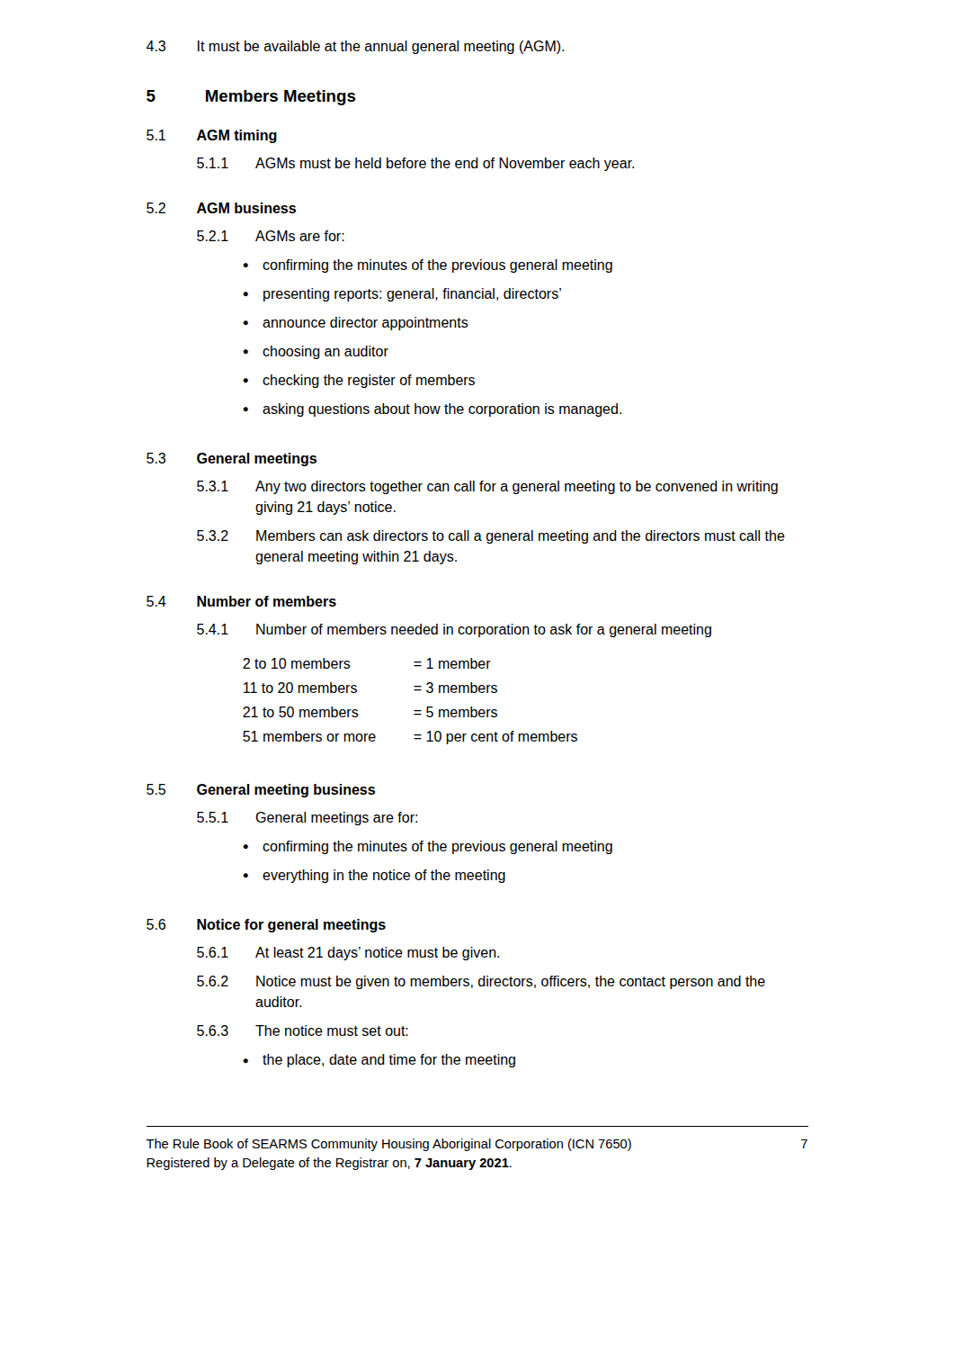4.3
It must be available at the annual general meeting (AGM).
5 Members Meetings
5.1
AGM timing
5.1.1
AGMs must be held before the end of November each year.
5.2
AGM business
5.2.1
AGMs are for:
confirming the minutes of the previous general meeting
presenting reports: general, financial, directors’
announce director appointments
choosing an auditor
checking the register of members
asking questions about how the corporation is managed.
5.3
General meetings
5.3.1
Any two directors together can call for a general meeting to be convened in writing giving 21 days’ notice.
5.3.2
Members can ask directors to call a general meeting and the directors must call the general meeting within 21 days.
5.4
Number of members
5.4.1
Number of members needed in corporation to ask for a general meeting
| 2 to 10 members | = 1 member |
| 11 to 20 members | = 3 members |
| 21 to 50 members | = 5 members |
| 51 members or more | = 10 per cent of members |
5.5
General meeting business
5.5.1
General meetings are for:
confirming the minutes of the previous general meeting
everything in the notice of the meeting
5.6
Notice for general meetings
5.6.1
At least 21 days’ notice must be given.
5.6.2
Notice must be given to members, directors, officers, the contact person and the auditor.
5.6.3
The notice must set out:
the place, date and time for the meeting
The Rule Book of SEARMS Community Housing Aboriginal Corporation (ICN 7650)
Registered by a Delegate of the Registrar on, 7 January 2021.
7